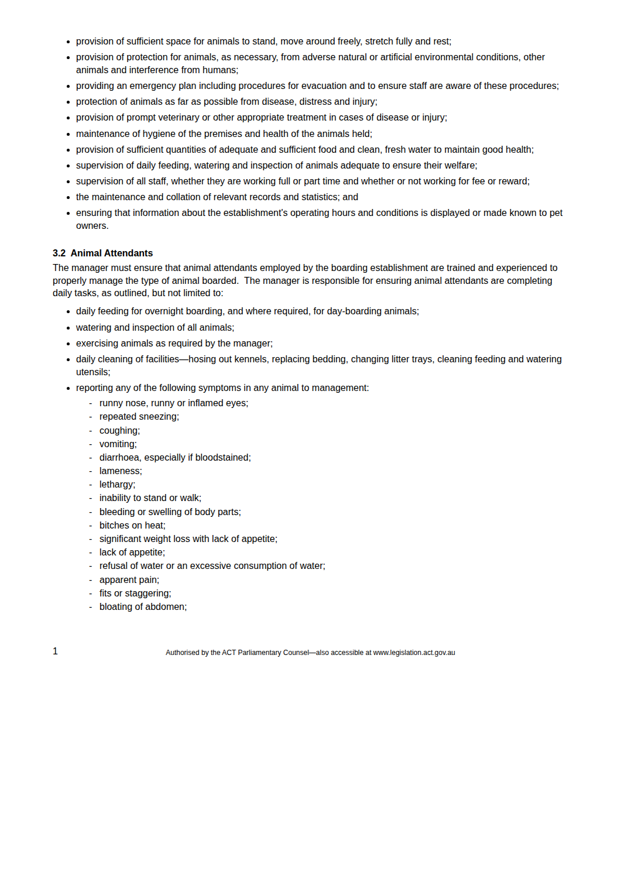provision of sufficient space for animals to stand, move around freely, stretch fully and rest;
provision of protection for animals, as necessary, from adverse natural or artificial environmental conditions, other animals and interference from humans;
providing an emergency plan including procedures for evacuation and to ensure staff are aware of these procedures;
protection of animals as far as possible from disease, distress and injury;
provision of prompt veterinary or other appropriate treatment in cases of disease or injury;
maintenance of hygiene of the premises and health of the animals held;
provision of sufficient quantities of adequate and sufficient food and clean, fresh water to maintain good health;
supervision of daily feeding, watering and inspection of animals adequate to ensure their welfare;
supervision of all staff, whether they are working full or part time and whether or not working for fee or reward;
the maintenance and collation of relevant records and statistics; and
ensuring that information about the establishment's operating hours and conditions is displayed or made known to pet owners.
3.2 Animal Attendants
The manager must ensure that animal attendants employed by the boarding establishment are trained and experienced to properly manage the type of animal boarded. The manager is responsible for ensuring animal attendants are completing daily tasks, as outlined, but not limited to:
daily feeding for overnight boarding, and where required, for day-boarding animals;
watering and inspection of all animals;
exercising animals as required by the manager;
daily cleaning of facilities—hosing out kennels, replacing bedding, changing litter trays, cleaning feeding and watering utensils;
reporting any of the following symptoms in any animal to management:
runny nose, runny or inflamed eyes;
repeated sneezing;
coughing;
vomiting;
diarrhoea, especially if bloodstained;
lameness;
lethargy;
inability to stand or walk;
bleeding or swelling of body parts;
bitches on heat;
significant weight loss with lack of appetite;
lack of appetite;
refusal of water or an excessive consumption of water;
apparent pain;
fits or staggering;
bloating of abdomen;
1
Authorised by the ACT Parliamentary Counsel—also accessible at www.legislation.act.gov.au